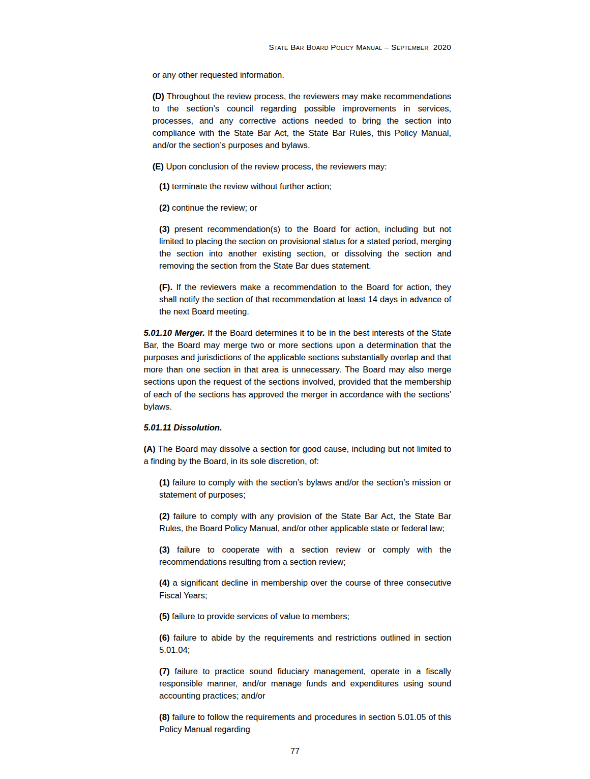State Bar Board Policy Manual – September 2020
or any other requested information.
(D) Throughout the review process, the reviewers may make recommendations to the section’s council regarding possible improvements in services, processes, and any corrective actions needed to bring the section into compliance with the State Bar Act, the State Bar Rules, this Policy Manual, and/or the section’s purposes and bylaws.
(E) Upon conclusion of the review process, the reviewers may:
(1) terminate the review without further action;
(2) continue the review; or
(3) present recommendation(s) to the Board for action, including but not limited to placing the section on provisional status for a stated period, merging the section into another existing section, or dissolving the section and removing the section from the State Bar dues statement.
(F). If the reviewers make a recommendation to the Board for action, they shall notify the section of that recommendation at least 14 days in advance of the next Board meeting.
5.01.10 Merger. If the Board determines it to be in the best interests of the State Bar, the Board may merge two or more sections upon a determination that the purposes and jurisdictions of the applicable sections substantially overlap and that more than one section in that area is unnecessary. The Board may also merge sections upon the request of the sections involved, provided that the membership of each of the sections has approved the merger in accordance with the sections’ bylaws.
5.01.11 Dissolution.
(A) The Board may dissolve a section for good cause, including but not limited to a finding by the Board, in its sole discretion, of:
(1) failure to comply with the section’s bylaws and/or the section’s mission or statement of purposes;
(2) failure to comply with any provision of the State Bar Act, the State Bar Rules, the Board Policy Manual, and/or other applicable state or federal law;
(3) failure to cooperate with a section review or comply with the recommendations resulting from a section review;
(4) a significant decline in membership over the course of three consecutive Fiscal Years;
(5) failure to provide services of value to members;
(6) failure to abide by the requirements and restrictions outlined in section 5.01.04;
(7) failure to practice sound fiduciary management, operate in a fiscally responsible manner, and/or manage funds and expenditures using sound accounting practices; and/or
(8) failure to follow the requirements and procedures in section 5.01.05 of this Policy Manual regarding
77